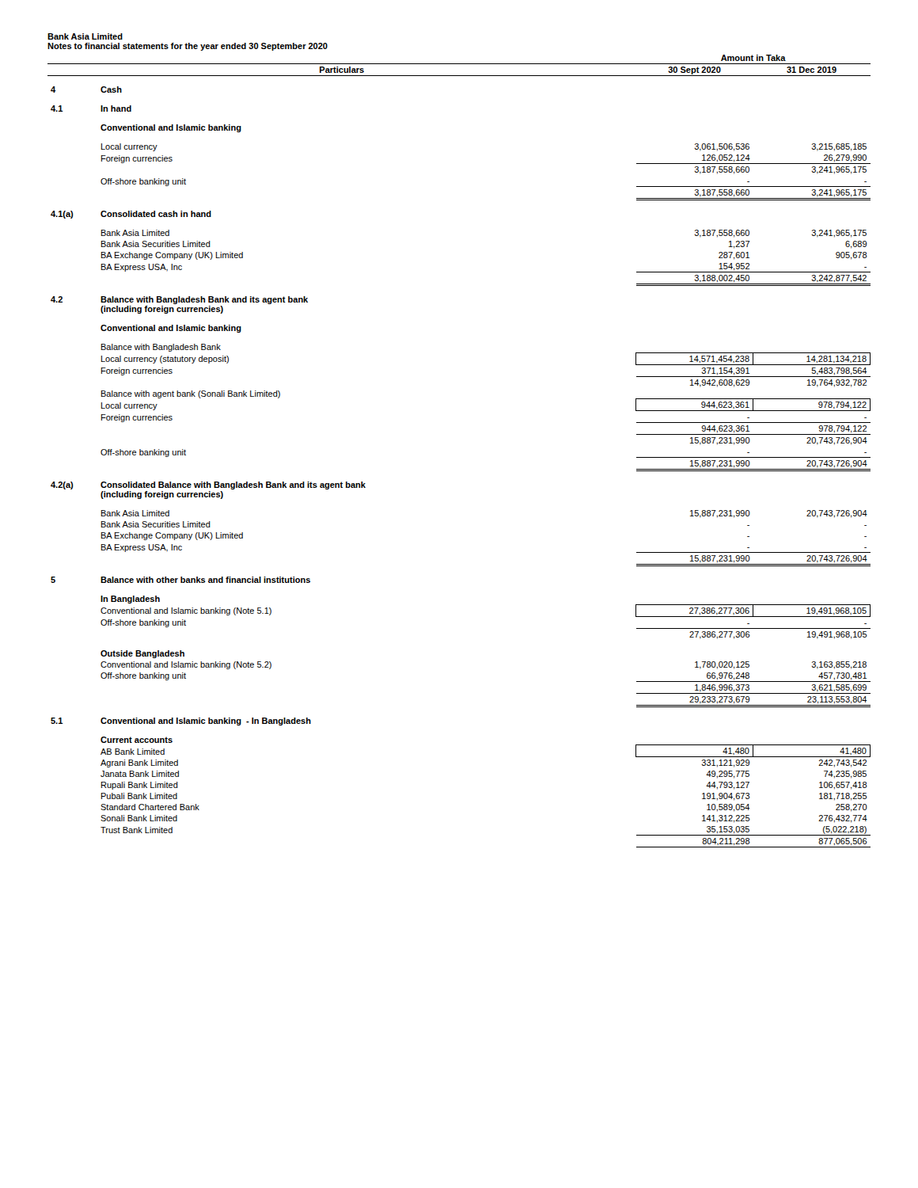Bank Asia Limited
Notes to financial statements for the year ended 30 September 2020
| | | Amount in Taka |
| Particulars | 30 Sept 2020 | 31 Dec 2019 |
| 4 | Cash | | |
| 4.1 | In hand | | |
| | Conventional and Islamic banking | | |
| | Local currency | 3,061,506,536 | 3,215,685,185 |
| | Foreign currencies | 126,052,124 | 26,279,990 |
| | | 3,187,558,660 | 3,241,965,175 |
| | Off-shore banking unit | - | - |
| | | 3,187,558,660 | 3,241,965,175 |
| 4.1(a) | Consolidated cash in hand | | |
| | Bank Asia Limited | 3,187,558,660 | 3,241,965,175 |
| | Bank Asia Securities Limited | 1,237 | 6,689 |
| | BA Exchange Company (UK) Limited | 287,601 | 905,678 |
| | BA Express USA, Inc | 154,952 | - |
| | | 3,188,002,450 | 3,242,877,542 |
| 4.2 | Balance with Bangladesh Bank and its agent bank (including foreign currencies) | | |
| | Conventional and Islamic banking | | |
| | Balance with Bangladesh Bank | | |
| | Local currency (statutory deposit) | 14,571,454,238 | 14,281,134,218 |
| | Foreign currencies | 371,154,391 | 5,483,798,564 |
| | | 14,942,608,629 | 19,764,932,782 |
| | Balance with agent bank (Sonali Bank Limited) | | |
| | Local currency | 944,623,361 | 978,794,122 |
| | Foreign currencies | - | - |
| | | 944,623,361 | 978,794,122 |
| | | 15,887,231,990 | 20,743,726,904 |
| | Off-shore banking unit | - | - |
| | | 15,887,231,990 | 20,743,726,904 |
| 4.2(a) | Consolidated Balance with Bangladesh Bank and its agent bank (including foreign currencies) | | |
| | Bank Asia Limited | 15,887,231,990 | 20,743,726,904 |
| | Bank Asia Securities Limited | - | - |
| | BA Exchange Company (UK) Limited | - | - |
| | BA Express USA, Inc | - | - |
| | | 15,887,231,990 | 20,743,726,904 |
| 5 | Balance with other banks and financial institutions | | |
| | In Bangladesh | | |
| | Conventional and Islamic banking (Note 5.1) | 27,386,277,306 | 19,491,968,105 |
| | Off-shore banking unit | - | - |
| | | 27,386,277,306 | 19,491,968,105 |
| | Outside Bangladesh | | |
| | Conventional and Islamic banking (Note 5.2) | 1,780,020,125 | 3,163,855,218 |
| | Off-shore banking unit | 66,976,248 | 457,730,481 |
| | | 1,846,996,373 | 3,621,585,699 |
| | | 29,233,273,679 | 23,113,553,804 |
| 5.1 | Conventional and Islamic banking - In Bangladesh | | |
| | Current accounts | | |
| | AB Bank Limited | 41,480 | 41,480 |
| | Agrani Bank Limited | 331,121,929 | 242,743,542 |
| | Janata Bank Limited | 49,295,775 | 74,235,985 |
| | Rupali Bank Limited | 44,793,127 | 106,657,418 |
| | Pubali Bank Limited | 191,904,673 | 181,718,255 |
| | Standard Chartered Bank | 10,589,054 | 258,270 |
| | Sonali Bank Limited | 141,312,225 | 276,432,774 |
| | Trust Bank Limited | 35,153,035 | (5,022,218) |
| | | 804,211,298 | 877,065,506 |